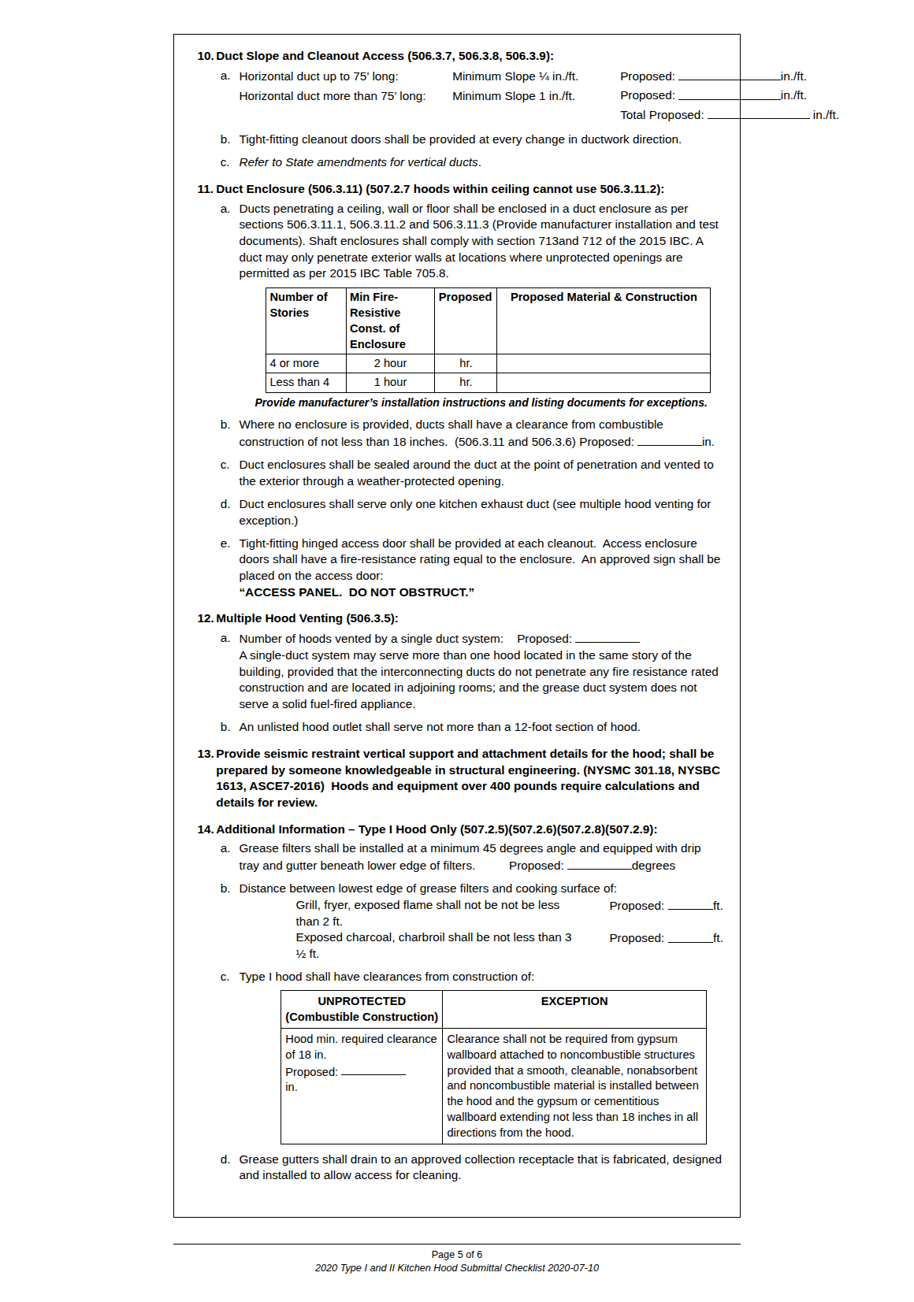Duct Slope and Cleanout Access (506.3.7, 506.3.8, 506.3.9):
| Horizontal duct up to 75’ long: | Minimum Slope ¼ in./ft. | Proposed: in./ft. |
| Horizontal duct more than 75’ long: | Minimum Slope 1 in./ft. | Proposed: in./ft. |
| | | Total Proposed: in./ft. |
Tight-fitting cleanout doors shall be provided at every change in ductwork direction.
Refer to State amendments for vertical ducts.
Duct Enclosure (506.3.11) (507.2.7 hoods within ceiling cannot use 506.3.11.2):
Ducts penetrating a ceiling, wall or floor shall be enclosed in a duct enclosure as per sections 506.3.11.1, 506.3.11.2 and 506.3.11.3 (Provide manufacturer installation and test documents). Shaft enclosures shall comply with section 713and 712 of the 2015 IBC. A duct may only penetrate exterior walls at locations where unprotected openings are permitted as per 2015 IBC Table 705.8.
| Number of Stories | Min Fire-Resistive Const. of Enclosure | Proposed | Proposed Material & Construction |
| --- | --- | --- | --- |
| 4 or more | 2 hour | hr. | |
| Less than 4 | 1 hour | hr. | |
Provide manufacturer’s installation instructions and listing documents for exceptions.
Where no enclosure is provided, ducts shall have a clearance from combustible construction of not less than 18 inches. (506.3.11 and 506.3.6) Proposed: in.
Duct enclosures shall be sealed around the duct at the point of penetration and vented to the exterior through a weather-protected opening.
Duct enclosures shall serve only one kitchen exhaust duct (see multiple hood venting for exception.)
Tight-fitting hinged access door shall be provided at each cleanout. Access enclosure doors shall have a fire-resistance rating equal to the enclosure. An approved sign shall be placed on the access door:
“ACCESS PANEL. DO NOT OBSTRUCT.”
Multiple Hood Venting (506.3.5):
Number of hoods vented by a single duct system: Proposed:
A single-duct system may serve more than one hood located in the same story of the building, provided that the interconnecting ducts do not penetrate any fire resistance rated construction and are located in adjoining rooms; and the grease duct system does not serve a solid fuel-fired appliance.
An unlisted hood outlet shall serve not more than a 12-foot section of hood.
Provide seismic restraint vertical support and attachment details for the hood; shall be prepared by someone knowledgeable in structural engineering. (NYSMC 301.18, NYSBC 1613, ASCE7-2016) Hoods and equipment over 400 pounds require calculations and details for review.
Additional Information – Type I Hood Only (507.2.5)(507.2.6)(507.2.8)(507.2.9):
Grease filters shall be installed at a minimum 45 degrees angle and equipped with drip tray and gutter beneath lower edge of filters. Proposed: degrees
Distance between lowest edge of grease filters and cooking surface of:
Grill, fryer, exposed flame shall not be not be less than 2 ft. Proposed: ft.
Exposed charcoal, charbroil shall be not less than 3 ½ ft. Proposed: ft.
Type I hood shall have clearances from construction of:
| UNPROTECTED (Combustible Construction) | EXCEPTION |
| --- | --- |
| Hood min. required clearance of 18 in. Proposed: in. | Clearance shall not be required from gypsum wallboard attached to noncombustible structures provided that a smooth, cleanable, nonabsorbent and noncombustible material is installed between the hood and the gypsum or cementitious wallboard extending not less than 18 inches in all directions from the hood. |
Grease gutters shall drain to an approved collection receptacle that is fabricated, designed and installed to allow access for cleaning.
Page 5 of 6 2020 Type I and II Kitchen Hood Submittal Checklist 2020-07-10